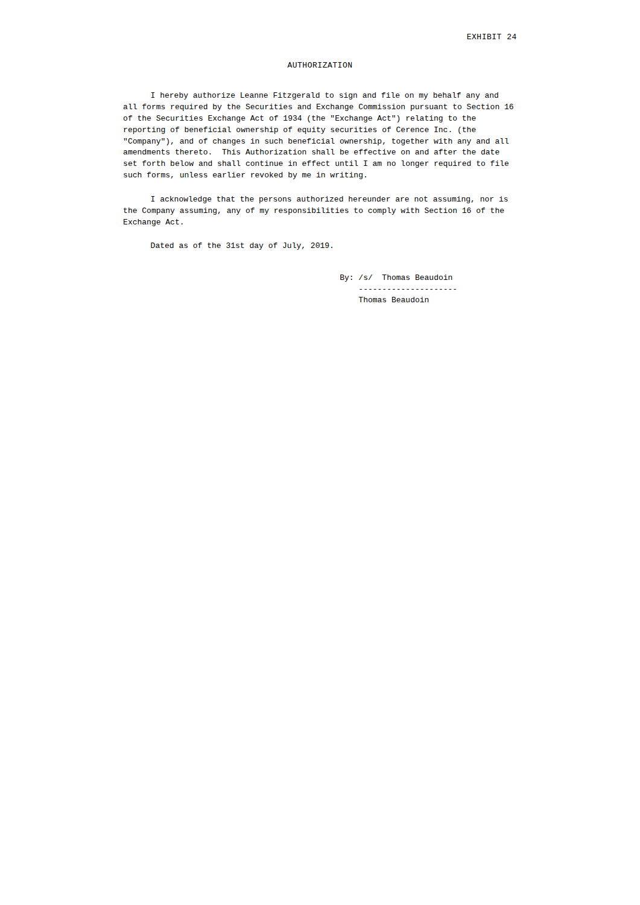EXHIBIT 24
AUTHORIZATION
I hereby authorize Leanne Fitzgerald to sign and file on my behalf any and all forms required by the Securities and Exchange Commission pursuant to Section 16 of the Securities Exchange Act of 1934 (the "Exchange Act") relating to the reporting of beneficial ownership of equity securities of Cerence Inc. (the "Company"), and of changes in such beneficial ownership, together with any and all amendments thereto. This Authorization shall be effective on and after the date set forth below and shall continue in effect until I am no longer required to file such forms, unless earlier revoked by me in writing.
I acknowledge that the persons authorized hereunder are not assuming, nor is the Company assuming, any of my responsibilities to comply with Section 16 of the Exchange Act.
Dated as of the 31st day of July, 2019.
By: /s/ Thomas Beaudoin
---------------------
Thomas Beaudoin